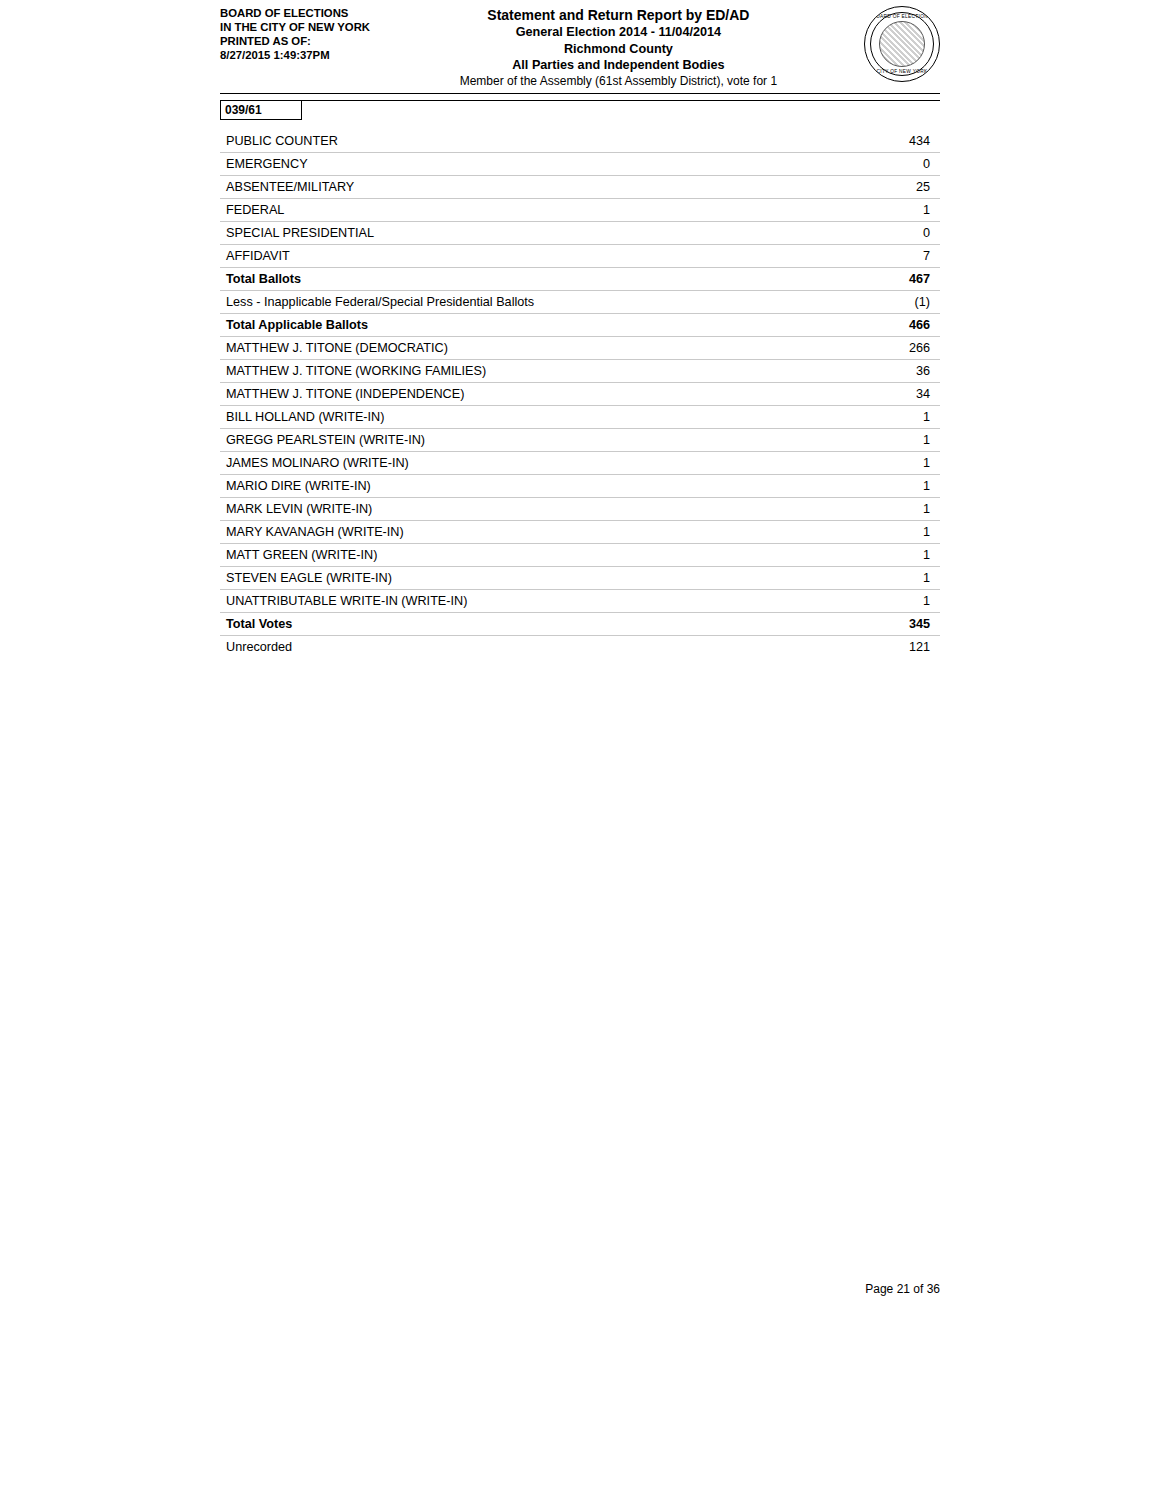BOARD OF ELECTIONS
IN THE CITY OF NEW YORK
PRINTED AS OF:
8/27/2015 1:49:37PM
Statement and Return Report by ED/AD
General Election 2014 - 11/04/2014
Richmond County
All Parties and Independent Bodies
Member of the Assembly (61st Assembly District), vote for 1
BOARD OF ELECTIONS CITY OF NEW YORK
039/61
| PUBLIC COUNTER | 434 |
| EMERGENCY | 0 |
| ABSENTEE/MILITARY | 25 |
| FEDERAL | 1 |
| SPECIAL PRESIDENTIAL | 0 |
| AFFIDAVIT | 7 |
| Total Ballots | 467 |
| Less - Inapplicable Federal/Special Presidential Ballots | (1) |
| Total Applicable Ballots | 466 |
| MATTHEW J. TITONE (DEMOCRATIC) | 266 |
| MATTHEW J. TITONE (WORKING FAMILIES) | 36 |
| MATTHEW J. TITONE (INDEPENDENCE) | 34 |
| BILL HOLLAND (WRITE-IN) | 1 |
| GREGG PEARLSTEIN (WRITE-IN) | 1 |
| JAMES MOLINARO (WRITE-IN) | 1 |
| MARIO DIRE (WRITE-IN) | 1 |
| MARK LEVIN (WRITE-IN) | 1 |
| MARY KAVANAGH (WRITE-IN) | 1 |
| MATT GREEN (WRITE-IN) | 1 |
| STEVEN EAGLE (WRITE-IN) | 1 |
| UNATTRIBUTABLE WRITE-IN (WRITE-IN) | 1 |
| Total Votes | 345 |
| Unrecorded | 121 |
Page 21 of 36